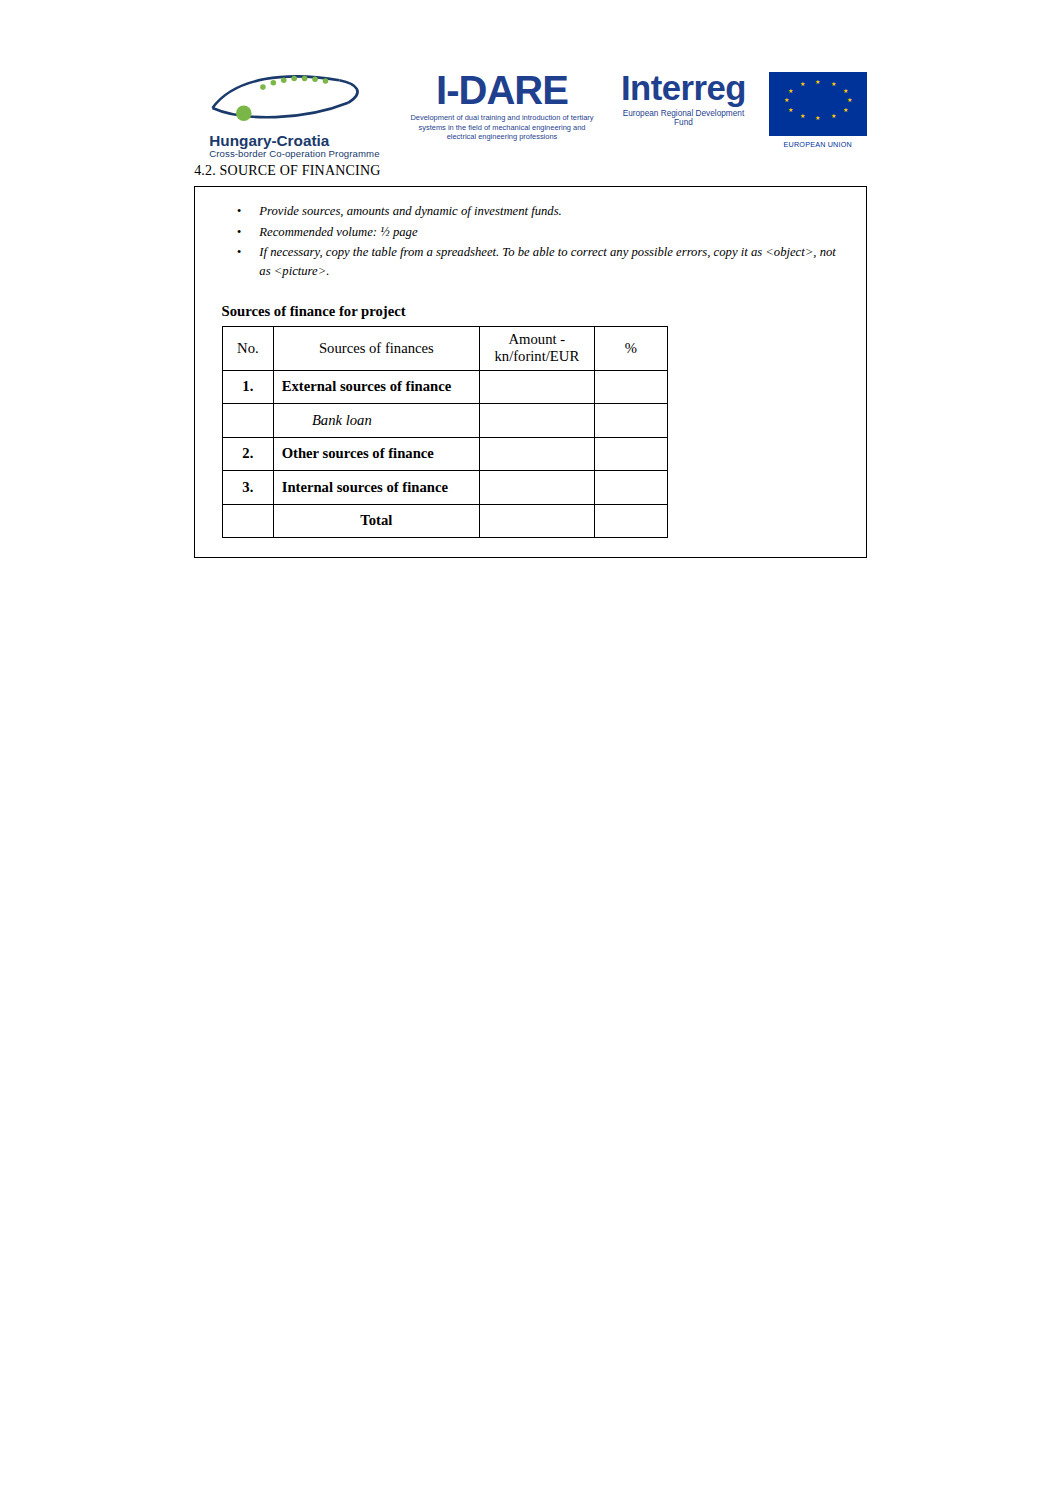Hungary-Croatia
Cross-border Co-operation Programme
I-DARE
Development of dual training and introduction of tertiary systems in the field of mechanical engineering and electrical engineering professions
Interreg
European Regional Development Fund
★ ★ ★ ★ ★ ★ ★ ★ ★ ★ ★ ★
EUROPEAN UNION
4.2. SOURCE OF FINANCING
Provide sources, amounts and dynamic of investment funds.
Recommended volume: ½ page
If necessary, copy the table from a spreadsheet. To be able to correct any possible errors, copy it as <object>, not as <picture>.
Sources of finance for project
| No. | Sources of finances | Amount - kn/forint/EUR | % |
| --- | --- | --- | --- |
| 1. | External sources of finance | | |
| | Bank loan | | |
| 2. | Other sources of finance | | |
| 3. | Internal sources of finance | | |
| | Total | | |